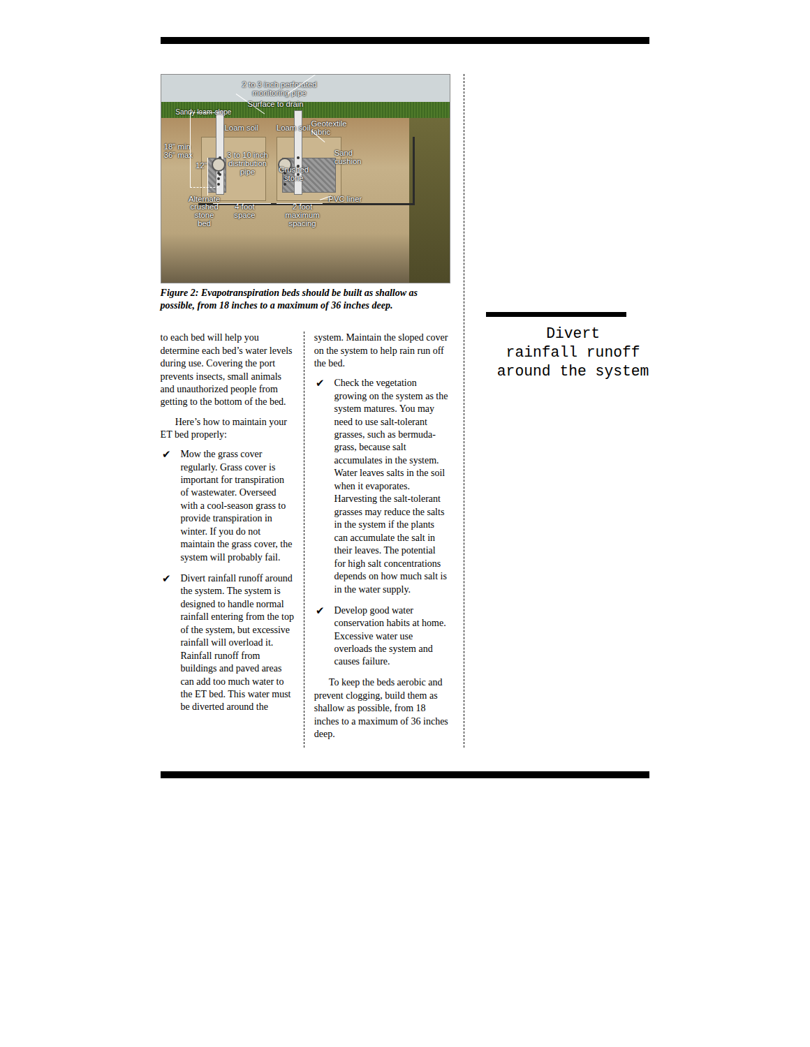2 to 3 inch perforated
monitoring pipe
Surface to drain
Sandy loam-slope
Loam soil
Loam soil
Geotextile
fabric
Sand
cushion
3 to 10 inch
distribution
pipe
Crushed
stone
PVC liner
Alternate
crushed stone
bed
18" min
36" max
12"
4 foot
space
2 foot
maximum
spacing
Figure 2: Evapotranspiration beds should be built as shallow as possible, from 18 inches to a maximum of 36 inches deep.
to each bed will help you determine each bed’s water levels during use. Covering the port prevents insects, small animals and unauthorized people from getting to the bottom of the bed.
Here’s how to maintain your ET bed properly:
Mow the grass cover regularly. Grass cover is important for transpiration of wastewater. Overseed with a cool-season grass to provide transpiration in winter. If you do not maintain the grass cover, the system will probably fail.
Divert rainfall runoff around the system. The system is designed to handle normal rainfall entering from the top of the system, but excessive rainfall will overload it. Rainfall runoff from buildings and paved areas can add too much water to the ET bed. This water must be diverted around the
system. Maintain the sloped cover on the system to help rain run off the bed.
Check the vegetation growing on the system as the system matures. You may need to use salt-tolerant grasses, such as bermuda-grass, because salt accumulates in the system. Water leaves salts in the soil when it evaporates. Harvesting the salt-tolerant grasses may reduce the salts in the system if the plants can accumulate the salt in their leaves. The potential for high salt concentrations depends on how much salt is in the water supply.
Develop good water conservation habits at home. Excessive water use overloads the system and causes failure.
To keep the beds aerobic and prevent clogging, build them as shallow as possible, from 18 inches to a maximum of 36 inches deep.
Divert
rainfall runoff
around the system